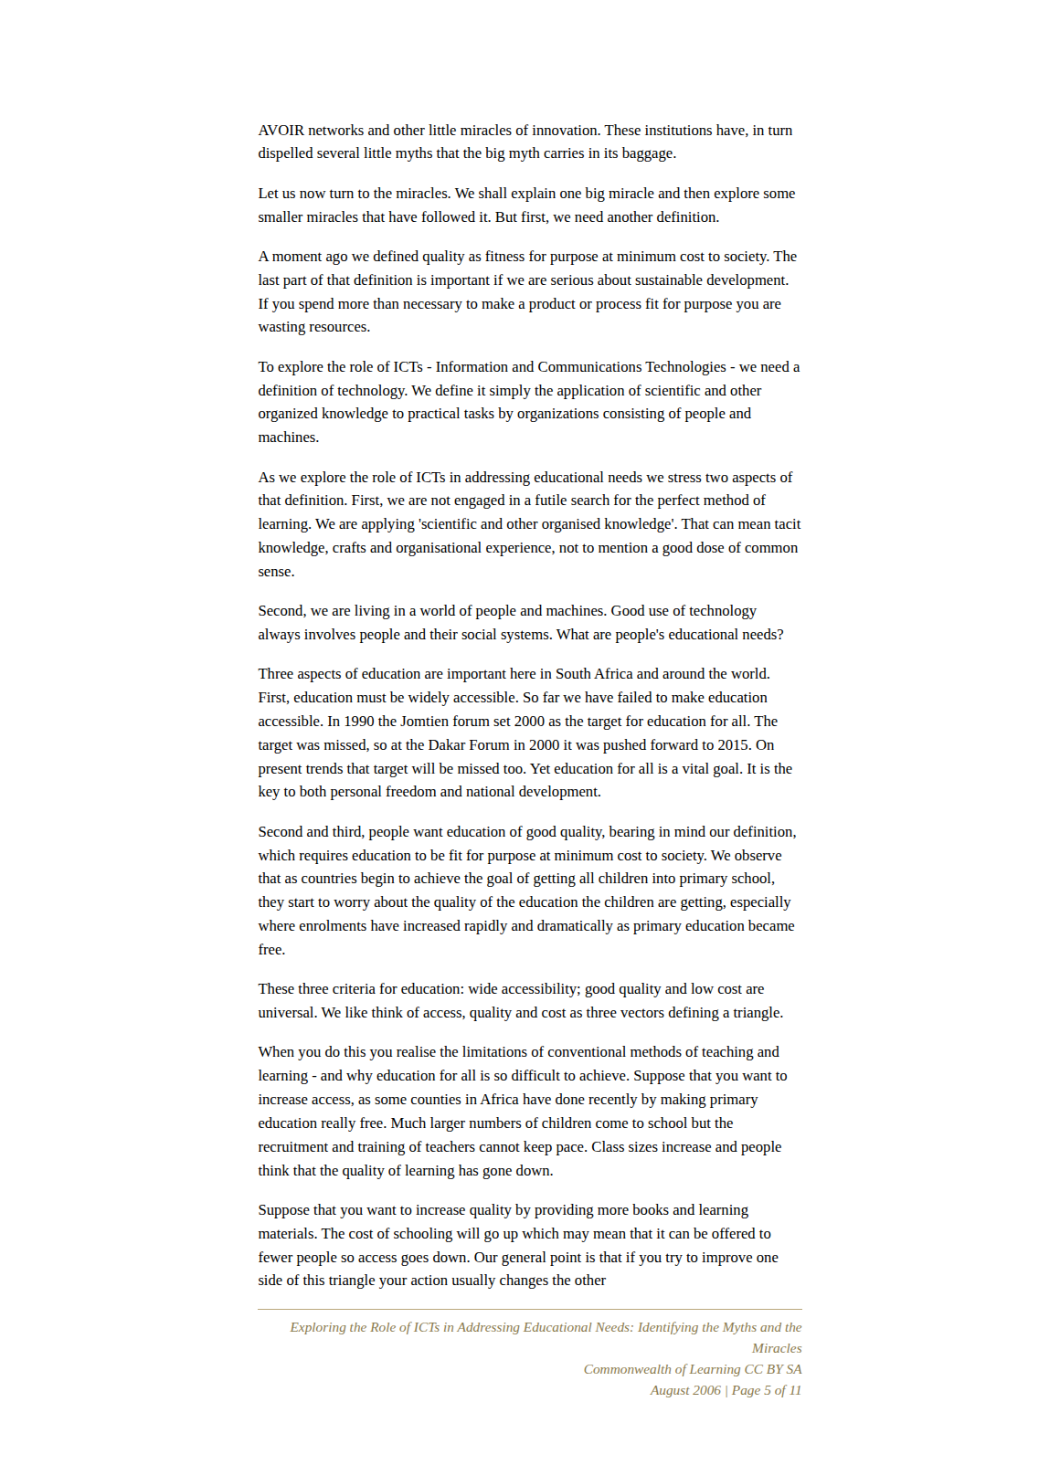AVOIR networks and other little miracles of innovation. These institutions have, in turn dispelled several little myths that the big myth carries in its baggage.
Let us now turn to the miracles. We shall explain one big miracle and then explore some smaller miracles that have followed it. But first, we need another definition.
A moment ago we defined quality as fitness for purpose at minimum cost to society. The last part of that definition is important if we are serious about sustainable development. If you spend more than necessary to make a product or process fit for purpose you are wasting resources.
To explore the role of ICTs - Information and Communications Technologies - we need a definition of technology. We define it simply the application of scientific and other organized knowledge to practical tasks by organizations consisting of people and machines.
As we explore the role of ICTs in addressing educational needs we stress two aspects of that definition. First, we are not engaged in a futile search for the perfect method of learning. We are applying 'scientific and other organised knowledge'. That can mean tacit knowledge, crafts and organisational experience, not to mention a good dose of common sense.
Second, we are living in a world of people and machines. Good use of technology always involves people and their social systems. What are people's educational needs?
Three aspects of education are important here in South Africa and around the world. First, education must be widely accessible. So far we have failed to make education accessible. In 1990 the Jomtien forum set 2000 as the target for education for all. The target was missed, so at the Dakar Forum in 2000 it was pushed forward to 2015. On present trends that target will be missed too. Yet education for all is a vital goal. It is the key to both personal freedom and national development.
Second and third, people want education of good quality, bearing in mind our definition, which requires education to be fit for purpose at minimum cost to society. We observe that as countries begin to achieve the goal of getting all children into primary school, they start to worry about the quality of the education the children are getting, especially where enrolments have increased rapidly and dramatically as primary education became free.
These three criteria for education: wide accessibility; good quality and low cost are universal. We like think of access, quality and cost as three vectors defining a triangle.
When you do this you realise the limitations of conventional methods of teaching and learning - and why education for all is so difficult to achieve. Suppose that you want to increase access, as some counties in Africa have done recently by making primary education really free. Much larger numbers of children come to school but the recruitment and training of teachers cannot keep pace. Class sizes increase and people think that the quality of learning has gone down.
Suppose that you want to increase quality by providing more books and learning materials. The cost of schooling will go up which may mean that it can be offered to fewer people so access goes down. Our general point is that if you try to improve one side of this triangle your action usually changes the other
Exploring the Role of ICTs in Addressing Educational Needs: Identifying the Myths and the Miracles
Commonwealth of Learning CC BY SA
August 2006 | Page 5 of 11